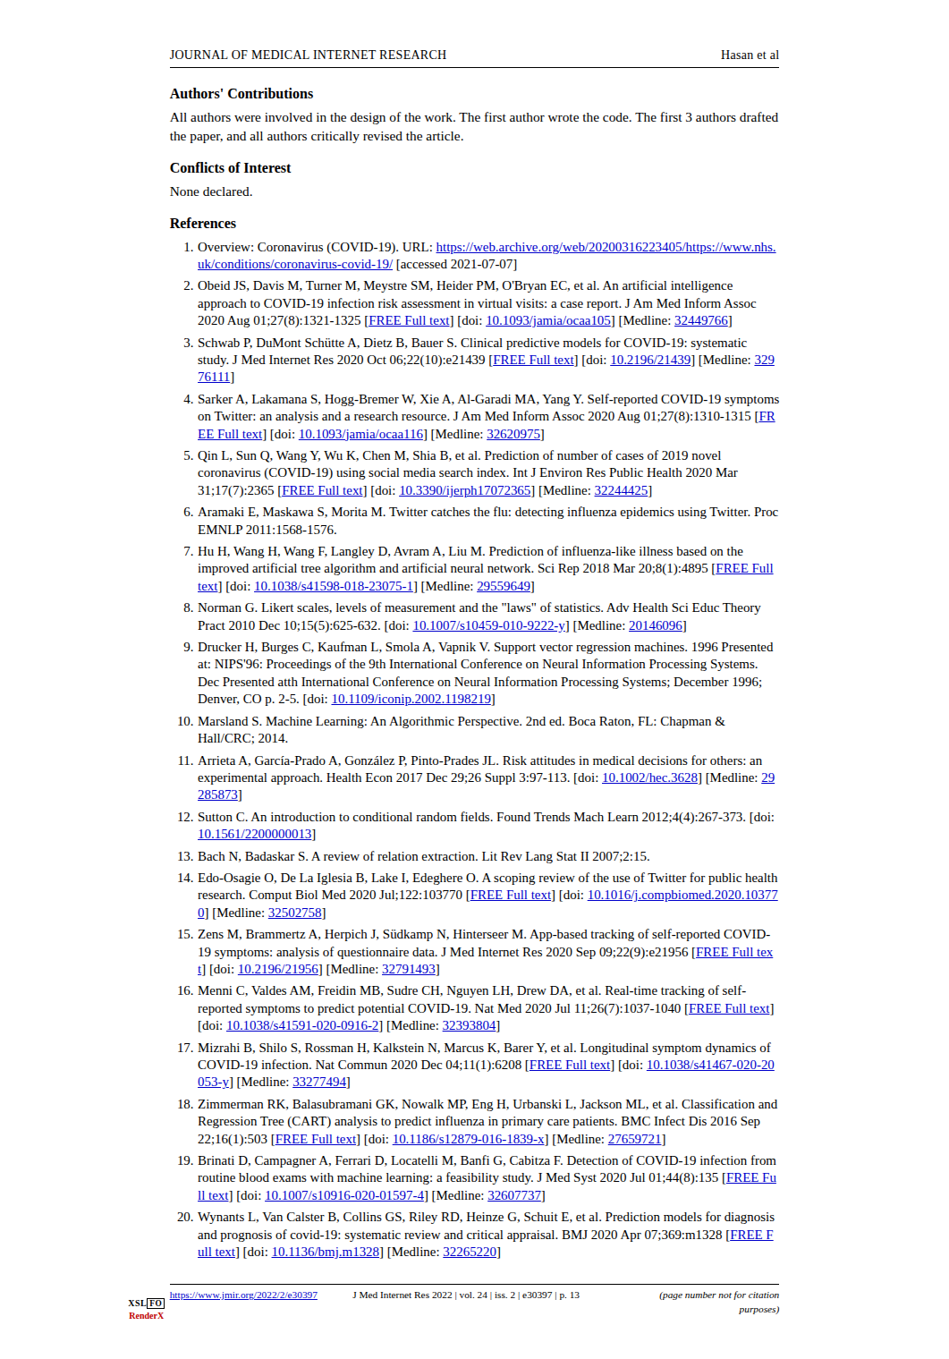Journal of Medical Internet Research Hasan et al
Authors' Contributions
All authors were involved in the design of the work. The first author wrote the code. The first 3 authors drafted the paper, and all authors critically revised the article.
Conflicts of Interest
None declared.
References
Overview: Coronavirus (COVID-19). URL: https://web.archive.org/web/20200316223405/https://www.nhs.uk/conditions/coronavirus-covid-19/ [accessed 2021-07-07]
Obeid JS, Davis M, Turner M, Meystre SM, Heider PM, O'Bryan EC, et al. An artificial intelligence approach to COVID-19 infection risk assessment in virtual visits: a case report. J Am Med Inform Assoc 2020 Aug 01;27(8):1321-1325 [FREE Full text] [doi: 10.1093/jamia/ocaa105] [Medline: 32449766]
Schwab P, DuMont Schütte A, Dietz B, Bauer S. Clinical predictive models for COVID-19: systematic study. J Med Internet Res 2020 Oct 06;22(10):e21439 [FREE Full text] [doi: 10.2196/21439] [Medline: 32976111]
Sarker A, Lakamana S, Hogg-Bremer W, Xie A, Al-Garadi MA, Yang Y. Self-reported COVID-19 symptoms on Twitter: an analysis and a research resource. J Am Med Inform Assoc 2020 Aug 01;27(8):1310-1315 [FREE Full text] [doi: 10.1093/jamia/ocaa116] [Medline: 32620975]
Qin L, Sun Q, Wang Y, Wu K, Chen M, Shia B, et al. Prediction of number of cases of 2019 novel coronavirus (COVID-19) using social media search index. Int J Environ Res Public Health 2020 Mar 31;17(7):2365 [FREE Full text] [doi: 10.3390/ijerph17072365] [Medline: 32244425]
Aramaki E, Maskawa S, Morita M. Twitter catches the flu: detecting influenza epidemics using Twitter. Proc EMNLP 2011:1568-1576.
Hu H, Wang H, Wang F, Langley D, Avram A, Liu M. Prediction of influenza-like illness based on the improved artificial tree algorithm and artificial neural network. Sci Rep 2018 Mar 20;8(1):4895 [FREE Full text] [doi: 10.1038/s41598-018-23075-1] [Medline: 29559649]
Norman G. Likert scales, levels of measurement and the "laws" of statistics. Adv Health Sci Educ Theory Pract 2010 Dec 10;15(5):625-632. [doi: 10.1007/s10459-010-9222-y] [Medline: 20146096]
Drucker H, Burges C, Kaufman L, Smola A, Vapnik V. Support vector regression machines. 1996 Presented at: NIPS'96: Proceedings of the 9th International Conference on Neural Information Processing Systems. Dec Presented atth International Conference on Neural Information Processing Systems; December 1996; Denver, CO p. 2-5. [doi: 10.1109/iconip.2002.1198219]
Marsland S. Machine Learning: An Algorithmic Perspective. 2nd ed. Boca Raton, FL: Chapman & Hall/CRC; 2014.
Arrieta A, García-Prado A, González P, Pinto-Prades JL. Risk attitudes in medical decisions for others: an experimental approach. Health Econ 2017 Dec 29;26 Suppl 3:97-113. [doi: 10.1002/hec.3628] [Medline: 29285873]
Sutton C. An introduction to conditional random fields. Found Trends Mach Learn 2012;4(4):267-373. [doi: 10.1561/2200000013]
Bach N, Badaskar S. A review of relation extraction. Lit Rev Lang Stat II 2007;2:15.
Edo-Osagie O, De La Iglesia B, Lake I, Edeghere O. A scoping review of the use of Twitter for public health research. Comput Biol Med 2020 Jul;122:103770 [FREE Full text] [doi: 10.1016/j.compbiomed.2020.103770] [Medline: 32502758]
Zens M, Brammertz A, Herpich J, Südkamp N, Hinterseer M. App-based tracking of self-reported COVID-19 symptoms: analysis of questionnaire data. J Med Internet Res 2020 Sep 09;22(9):e21956 [FREE Full text] [doi: 10.2196/21956] [Medline: 32791493]
Menni C, Valdes AM, Freidin MB, Sudre CH, Nguyen LH, Drew DA, et al. Real-time tracking of self-reported symptoms to predict potential COVID-19. Nat Med 2020 Jul 11;26(7):1037-1040 [FREE Full text] [doi: 10.1038/s41591-020-0916-2] [Medline: 32393804]
Mizrahi B, Shilo S, Rossman H, Kalkstein N, Marcus K, Barer Y, et al. Longitudinal symptom dynamics of COVID-19 infection. Nat Commun 2020 Dec 04;11(1):6208 [FREE Full text] [doi: 10.1038/s41467-020-20053-y] [Medline: 33277494]
Zimmerman RK, Balasubramani GK, Nowalk MP, Eng H, Urbanski L, Jackson ML, et al. Classification and Regression Tree (CART) analysis to predict influenza in primary care patients. BMC Infect Dis 2016 Sep 22;16(1):503 [FREE Full text] [doi: 10.1186/s12879-016-1839-x] [Medline: 27659721]
Brinati D, Campagner A, Ferrari D, Locatelli M, Banfi G, Cabitza F. Detection of COVID-19 infection from routine blood exams with machine learning: a feasibility study. J Med Syst 2020 Jul 01;44(8):135 [FREE Full text] [doi: 10.1007/s10916-020-01597-4] [Medline: 32607737]
Wynants L, Van Calster B, Collins GS, Riley RD, Heinze G, Schuit E, et al. Prediction models for diagnosis and prognosis of covid-19: systematic review and critical appraisal. BMJ 2020 Apr 07;369:m1328 [FREE Full text] [doi: 10.1136/bmj.m1328] [Medline: 32265220]
https://www.jmir.org/2022/2/e30397
J Med Internet Res 2022 | vol. 24 | iss. 2 | e30397 | p. 13
(page number not for citation purposes)
XSLFO
RenderX